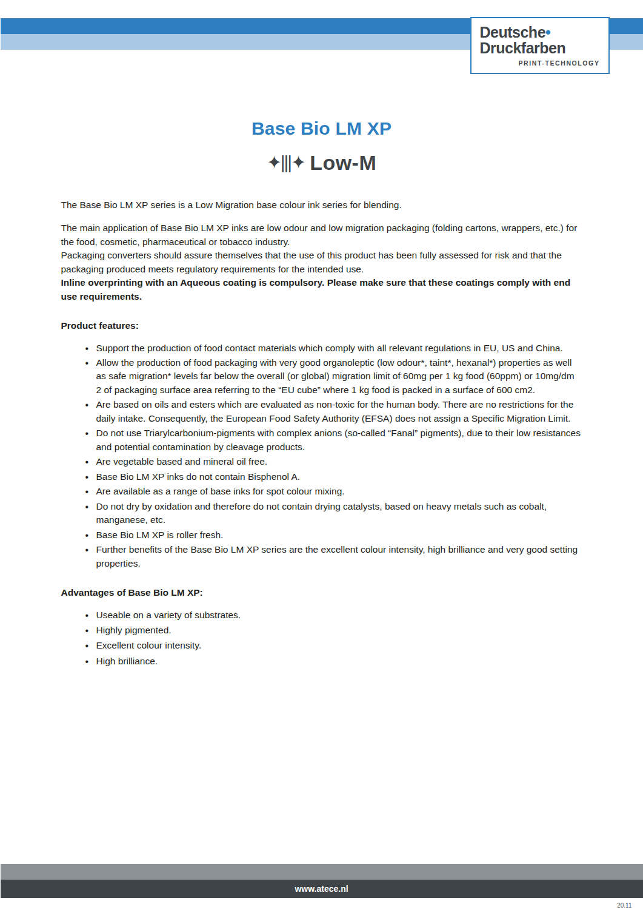Deutsche•
Druckfarben
PRINT-TECHNOLOGY
Base Bio LM XP
✦|||✦ Low-M
The Base Bio LM XP series is a Low Migration base colour ink series for blending.
The main application of Base Bio LM XP inks are low odour and low migration packaging (folding cartons, wrappers, etc.) for the food, cosmetic, pharmaceutical or tobacco industry.
Packaging converters should assure themselves that the use of this product has been fully assessed for risk and that the packaging produced meets regulatory requirements for the intended use.
Inline overprinting with an Aqueous coating is compulsory. Please make sure that these coatings comply with end use requirements.
Product features:
Support the production of food contact materials which comply with all relevant regulations in EU, US and China.
Allow the production of food packaging with very good organoleptic (low odour*, taint*, hexanal*) properties as well as safe migration* levels far below the overall (or global) migration limit of 60mg per 1 kg food (60ppm) or 10mg/dm 2 of packaging surface area referring to the “EU cube” where 1 kg food is packed in a surface of 600 cm2.
Are based on oils and esters which are evaluated as non-toxic for the human body. There are no restrictions for the daily intake. Consequently, the European Food Safety Authority (EFSA) does not assign a Specific Migration Limit.
Do not use Triarylcarbonium-pigments with complex anions (so-called “Fanal” pigments), due to their low resistances and potential contamination by cleavage products.
Are vegetable based and mineral oil free.
Base Bio LM XP inks do not contain Bisphenol A.
Are available as a range of base inks for spot colour mixing.
Do not dry by oxidation and therefore do not contain drying catalysts, based on heavy metals such as cobalt, manganese, etc.
Base Bio LM XP is roller fresh.
Further benefits of the Base Bio LM XP series are the excellent colour intensity, high brilliance and very good setting properties.
Advantages of Base Bio LM XP:
Useable on a variety of substrates.
Highly pigmented.
Excellent colour intensity.
High brilliance.
www.atece.nl
20.11